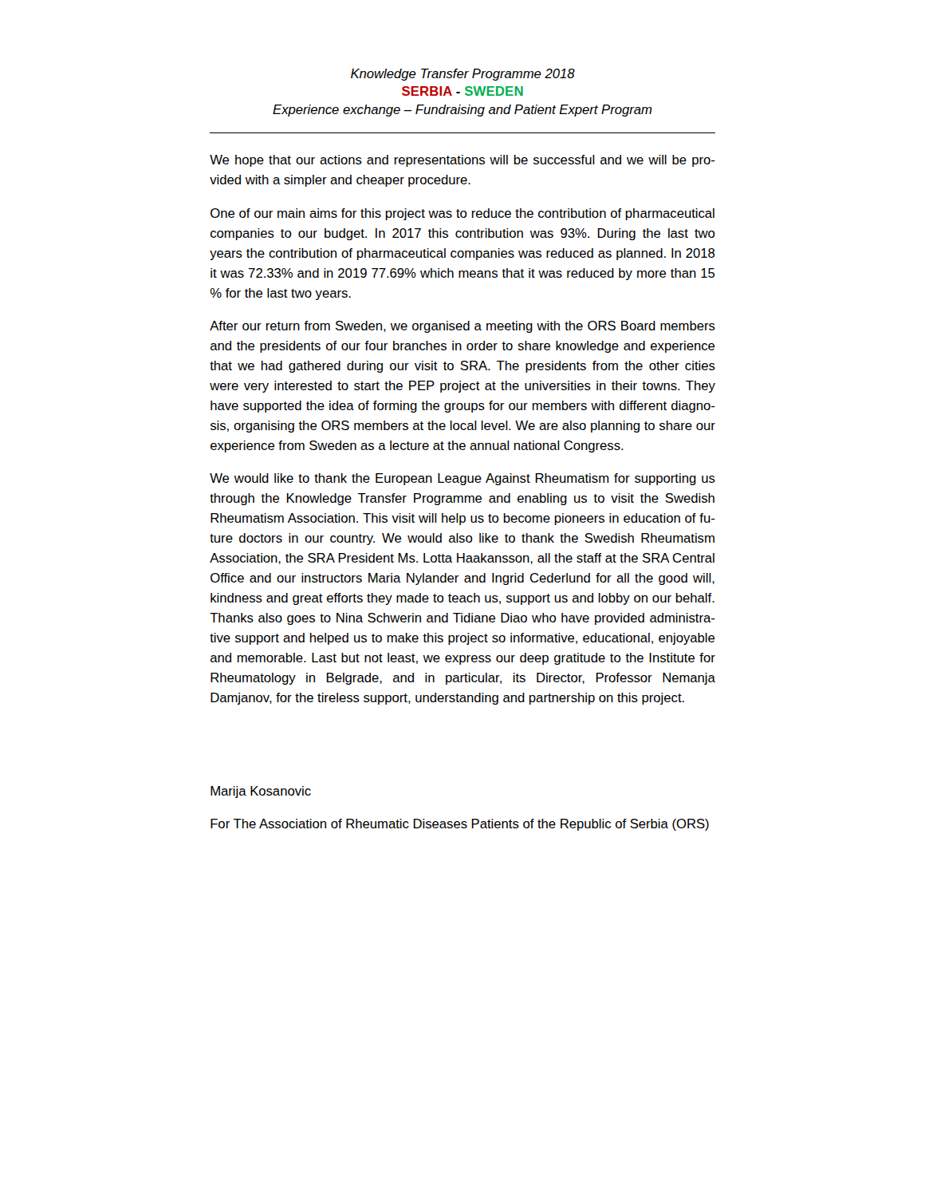Knowledge Transfer Programme 2018
SERBIA - SWEDEN
Experience exchange – Fundraising and Patient Expert Program
We hope that our actions and representations will be successful and we will be provided with a simpler and cheaper procedure.
One of our main aims for this project was to reduce the contribution of pharmaceutical companies to our budget. In 2017 this contribution was 93%. During the last two years the contribution of pharmaceutical companies was reduced as planned. In 2018 it was 72.33% and in 2019 77.69% which means that it was reduced by more than 15 % for the last two years.
After our return from Sweden, we organised a meeting with the ORS Board members and the presidents of our four branches in order to share knowledge and experience that we had gathered during our visit to SRA. The presidents from the other cities were very interested to start the PEP project at the universities in their towns. They have supported the idea of forming the groups for our members with different diagnosis, organising the ORS members at the local level. We are also planning to share our experience from Sweden as a lecture at the annual national Congress.
We would like to thank the European League Against Rheumatism for supporting us through the Knowledge Transfer Programme and enabling us to visit the Swedish Rheumatism Association. This visit will help us to become pioneers in education of future doctors in our country. We would also like to thank the Swedish Rheumatism Association, the SRA President Ms. Lotta Haakansson, all the staff at the SRA Central Office and our instructors Maria Nylander and Ingrid Cederlund for all the good will, kindness and great efforts they made to teach us, support us and lobby on our behalf. Thanks also goes to Nina Schwerin and Tidiane Diao who have provided administrative support and helped us to make this project so informative, educational, enjoyable and memorable. Last but not least, we express our deep gratitude to the Institute for Rheumatology in Belgrade, and in particular, its Director, Professor Nemanja Damjanov, for the tireless support, understanding and partnership on this project.
Marija Kosanovic
For The Association of Rheumatic Diseases Patients of the Republic of Serbia (ORS)